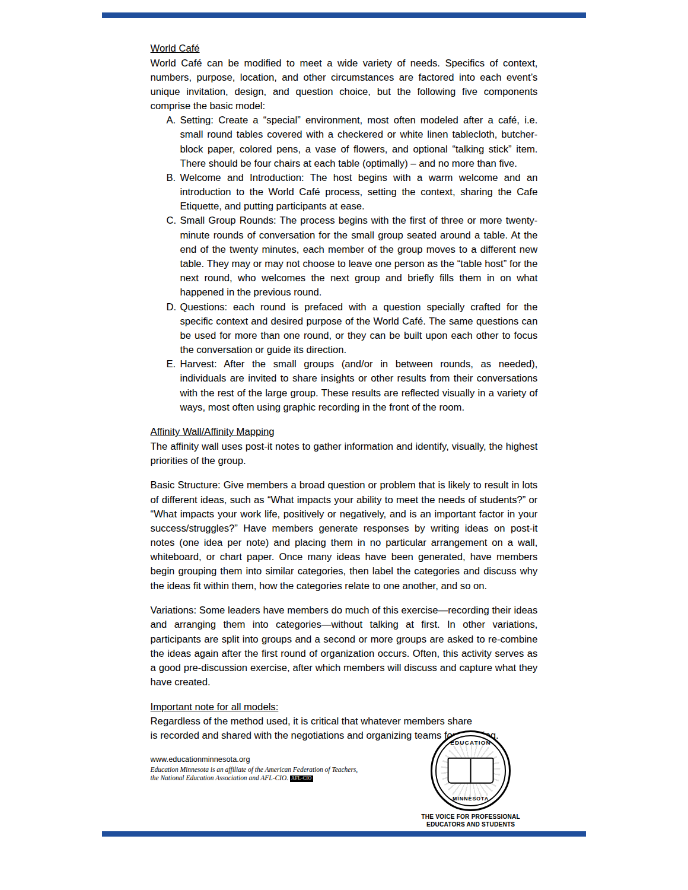World Café
World Café can be modified to meet a wide variety of needs. Specifics of context, numbers, purpose, location, and other circumstances are factored into each event’s unique invitation, design, and question choice, but the following five components comprise the basic model:
A. Setting: Create a “special” environment, most often modeled after a café, i.e. small round tables covered with a checkered or white linen tablecloth, butcher-block paper, colored pens, a vase of flowers, and optional “talking stick” item. There should be four chairs at each table (optimally) – and no more than five.
B. Welcome and Introduction: The host begins with a warm welcome and an introduction to the World Café process, setting the context, sharing the Cafe Etiquette, and putting participants at ease.
C. Small Group Rounds: The process begins with the first of three or more twenty-minute rounds of conversation for the small group seated around a table. At the end of the twenty minutes, each member of the group moves to a different new table. They may or may not choose to leave one person as the “table host” for the next round, who welcomes the next group and briefly fills them in on what happened in the previous round.
D. Questions: each round is prefaced with a question specially crafted for the specific context and desired purpose of the World Café. The same questions can be used for more than one round, or they can be built upon each other to focus the conversation or guide its direction.
E. Harvest: After the small groups (and/or in between rounds, as needed), individuals are invited to share insights or other results from their conversations with the rest of the large group. These results are reflected visually in a variety of ways, most often using graphic recording in the front of the room.
Affinity Wall/Affinity Mapping
The affinity wall uses post-it notes to gather information and identify, visually, the highest priorities of the group.
Basic Structure: Give members a broad question or problem that is likely to result in lots of different ideas, such as “What impacts your ability to meet the needs of students?” or “What impacts your work life, positively or negatively, and is an important factor in your success/struggles?” Have members generate responses by writing ideas on post-it notes (one idea per note) and placing them in no particular arrangement on a wall, whiteboard, or chart paper. Once many ideas have been generated, have members begin grouping them into similar categories, then label the categories and discuss why the ideas fit within them, how the categories relate to one another, and so on.
Variations: Some leaders have members do much of this exercise—recording their ideas and arranging them into categories—without talking at first. In other variations, participants are split into groups and a second or more groups are asked to re-combine the ideas again after the first round of organization occurs. Often, this activity serves as a good pre-discussion exercise, after which members will discuss and capture what they have created.
Important note for all models:
Regardless of the method used, it is critical that whatever members share
is recorded and shared with the negotiations and organizing teams for planning.
www.educationminnesota.org
Education Minnesota is an affiliate of the American Federation of Teachers,
the National Education Association and AFL-CIO. AFL-CIO
EDUCATION
MINNESOTA
THE VOICE FOR PROFESSIONAL
EDUCATORS AND STUDENTS